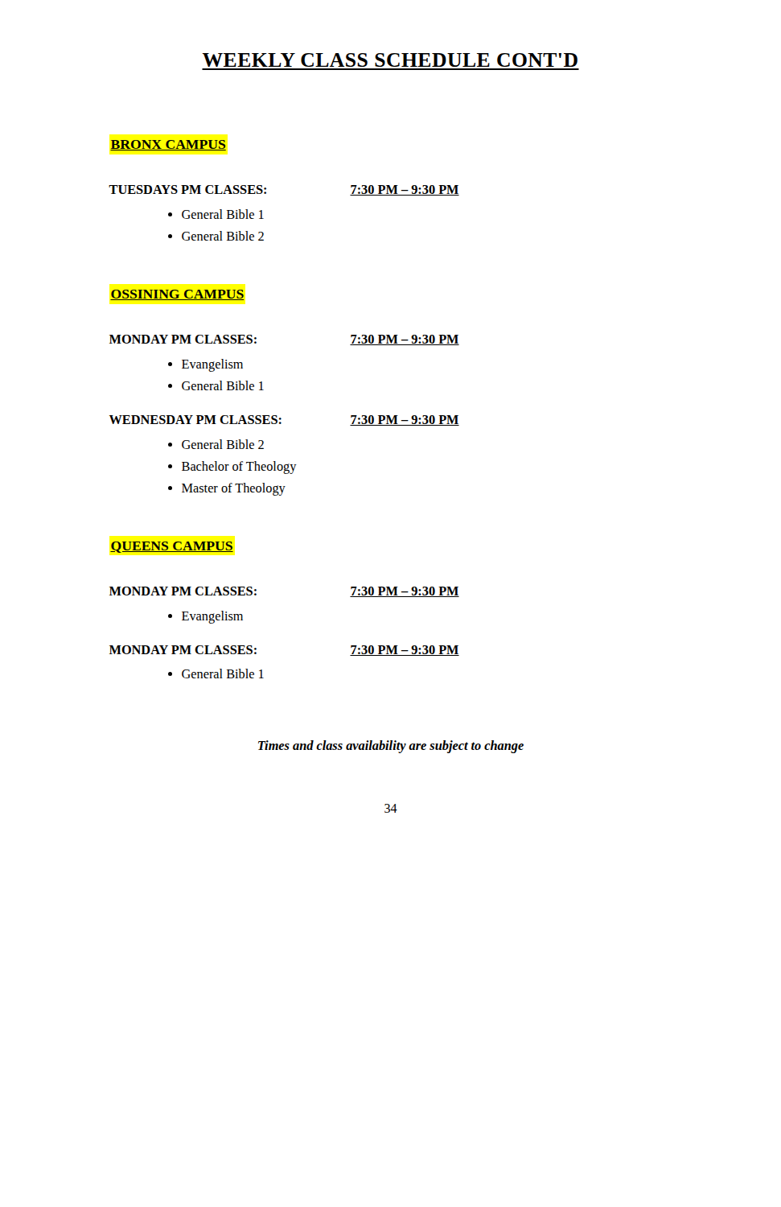WEEKLY CLASS SCHEDULE CONT'D
BRONX CAMPUS
TUESDAYS PM CLASSES: 7:30 PM – 9:30 PM
General Bible 1
General Bible 2
OSSINING CAMPUS
MONDAY PM CLASSES: 7:30 PM – 9:30 PM
Evangelism
General Bible 1
WEDNESDAY PM CLASSES: 7:30 PM – 9:30 PM
General Bible 2
Bachelor of Theology
Master of Theology
QUEENS CAMPUS
MONDAY PM CLASSES: 7:30 PM – 9:30 PM
Evangelism
MONDAY PM CLASSES: 7:30 PM – 9:30 PM
General Bible 1
Times and class availability are subject to change
34